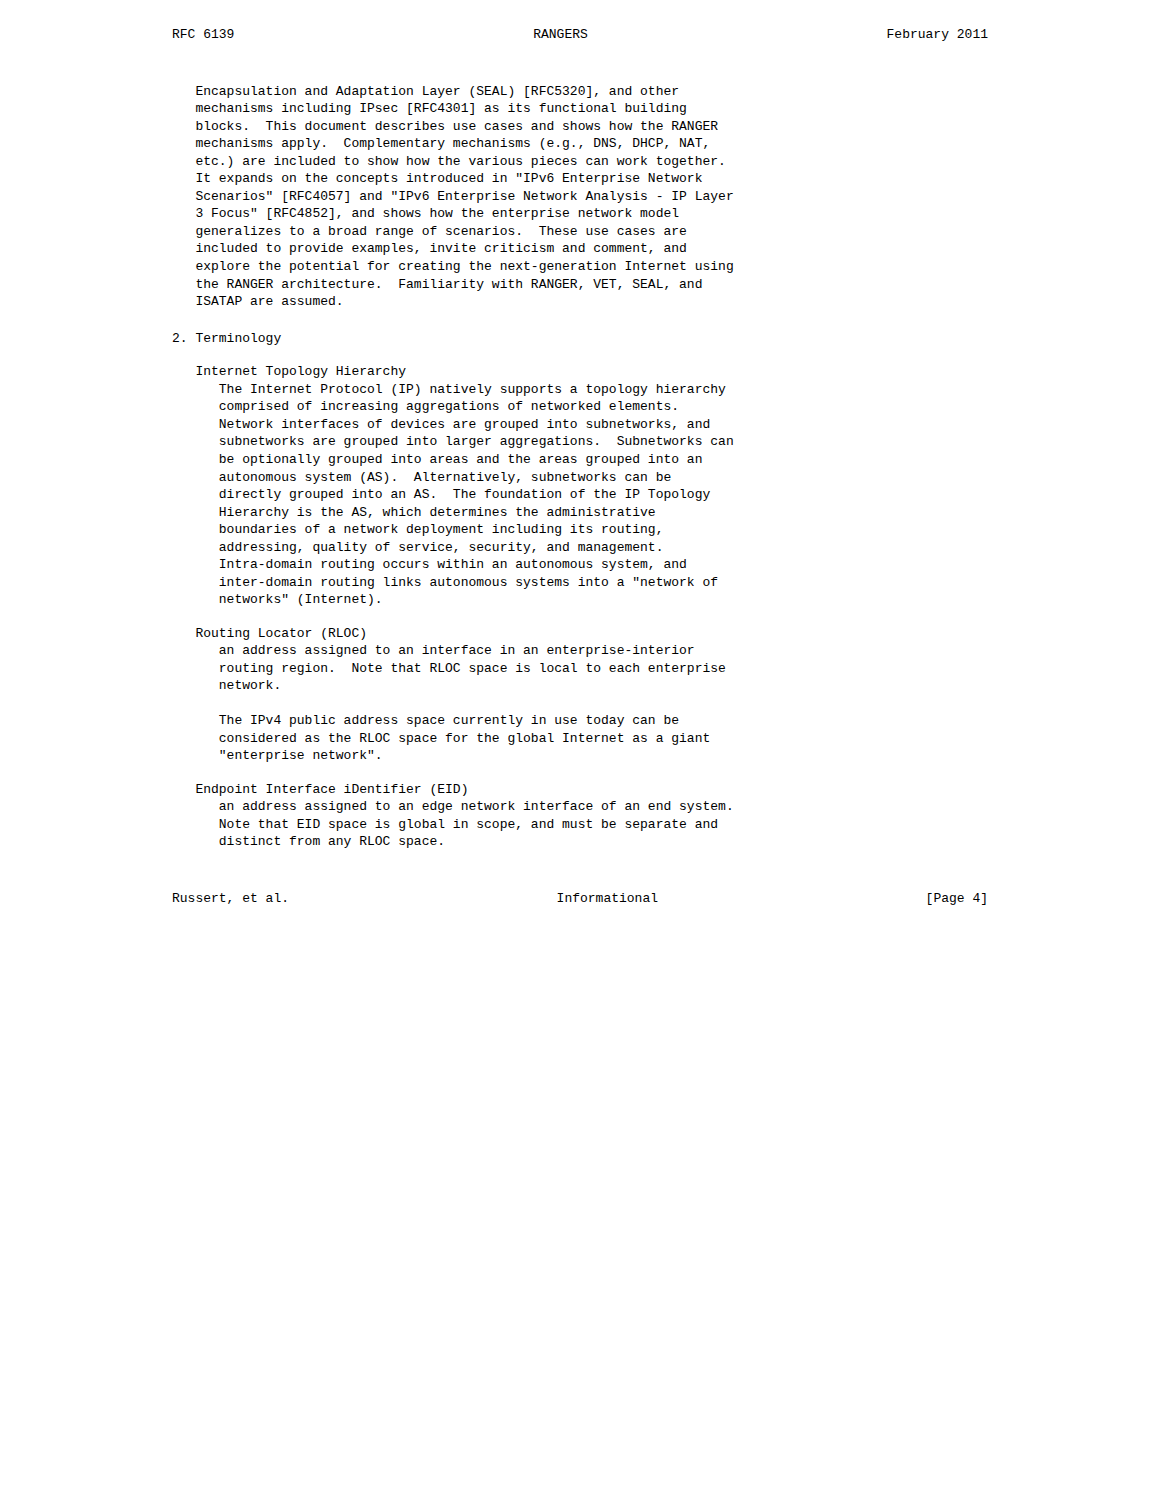RFC 6139 RANGERS February 2011
Encapsulation and Adaptation Layer (SEAL) [RFC5320], and other
mechanisms including IPsec [RFC4301] as its functional building
blocks.  This document describes use cases and shows how the RANGER
mechanisms apply.  Complementary mechanisms (e.g., DNS, DHCP, NAT,
etc.) are included to show how the various pieces can work together.
It expands on the concepts introduced in "IPv6 Enterprise Network
Scenarios" [RFC4057] and "IPv6 Enterprise Network Analysis - IP Layer
3 Focus" [RFC4852], and shows how the enterprise network model
generalizes to a broad range of scenarios.  These use cases are
included to provide examples, invite criticism and comment, and
explore the potential for creating the next-generation Internet using
the RANGER architecture.  Familiarity with RANGER, VET, SEAL, and
ISATAP are assumed.
2. Terminology
Internet Topology Hierarchy
The Internet Protocol (IP) natively supports a topology hierarchy
comprised of increasing aggregations of networked elements.
Network interfaces of devices are grouped into subnetworks, and
subnetworks are grouped into larger aggregations.  Subnetworks can
be optionally grouped into areas and the areas grouped into an
autonomous system (AS).  Alternatively, subnetworks can be
directly grouped into an AS.  The foundation of the IP Topology
Hierarchy is the AS, which determines the administrative
boundaries of a network deployment including its routing,
addressing, quality of service, security, and management.
Intra-domain routing occurs within an autonomous system, and
inter-domain routing links autonomous systems into a "network of
networks" (Internet).
Routing Locator (RLOC)
an address assigned to an interface in an enterprise-interior
routing region.  Note that RLOC space is local to each enterprise
network.
The IPv4 public address space currently in use today can be
considered as the RLOC space for the global Internet as a giant
"enterprise network".
Endpoint Interface iDentifier (EID)
an address assigned to an edge network interface of an end system.
Note that EID space is global in scope, and must be separate and
distinct from any RLOC space.
Russert, et al. Informational [Page 4]